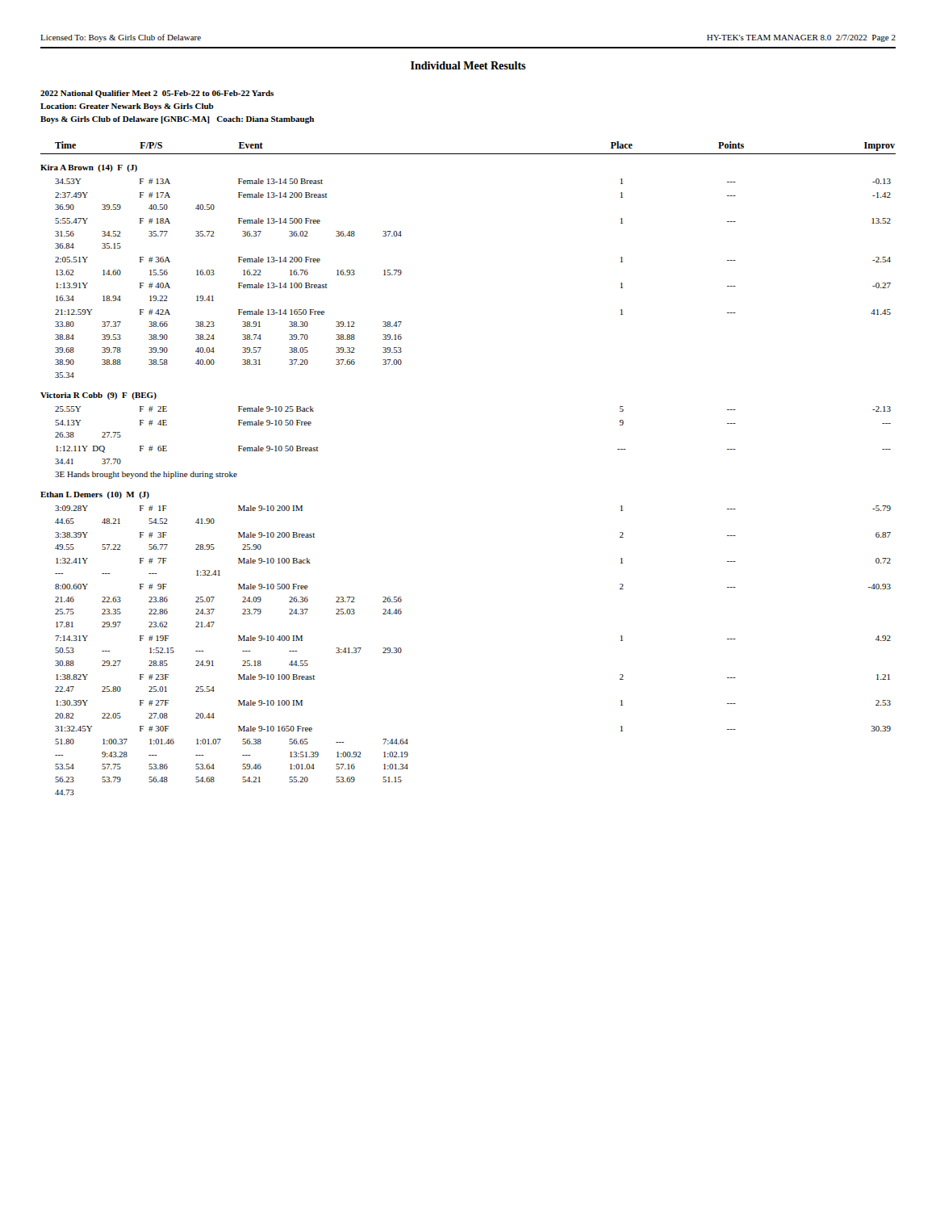Licensed To: Boys & Girls Club of Delaware
HY-TEK's TEAM MANAGER 8.0 2/7/2022 Page 2
Individual Meet Results
2022 National Qualifier Meet 2 05-Feb-22 to 06-Feb-22 Yards
Location: Greater Newark Boys & Girls Club
Boys & Girls Club of Delaware [GNBC-MA] Coach: Diana Stambaugh
| Time | F/P/S | Event | Place | Points | Improv |
| --- | --- | --- | --- | --- | --- |
| Kira A Brown (14) F (J) |
| 34.53Y | F # 13A | Female 13-14 50 Breast | 1 | --- | -0.13 |
| 2:37.49Y | F # 17A | Female 13-14 200 Breast | 1 | --- | -1.42 |
| 36.90 39.59 40.50 40.50 |
| 5:55.47Y | F # 18A | Female 13-14 500 Free | 1 | --- | 13.52 |
| 31.56 34.52 35.77 35.72 36.37 36.02 36.48 37.04 |
| 36.84 35.15 |
| 2:05.51Y | F # 36A | Female 13-14 200 Free | 1 | --- | -2.54 |
| 13.62 14.60 15.56 16.03 16.22 16.76 16.93 15.79 |
| 1:13.91Y | F # 40A | Female 13-14 100 Breast | 1 | --- | -0.27 |
| 16.34 18.94 19.22 19.41 |
| 21:12.59Y | F # 42A | Female 13-14 1650 Free | 1 | --- | 41.45 |
| 33.80 37.37 38.66 38.23 38.91 38.30 39.12 38.47 |
| 38.84 39.53 38.90 38.24 38.74 39.70 38.88 39.16 |
| 39.68 39.78 39.90 40.04 39.57 38.05 39.32 39.53 |
| 38.90 38.88 38.58 40.00 38.31 37.20 37.66 37.00 |
| 35.34 |
| Victoria R Cobb (9) F (BEG) |
| 25.55Y | F # 2E | Female 9-10 25 Back | 5 | --- | -2.13 |
| 54.13Y | F # 4E | Female 9-10 50 Free | 9 | --- | --- |
| 26.38 27.75 |
| 1:12.11Y DQ | F # 6E | Female 9-10 50 Breast | --- | --- | --- |
| 34.41 37.70 |
| 3E Hands brought beyond the hipline during stroke |
| Ethan L Demers (10) M (J) |
| 3:09.28Y | F # 1F | Male 9-10 200 IM | 1 | --- | -5.79 |
| 44.65 48.21 54.52 41.90 |
| 3:38.39Y | F # 3F | Male 9-10 200 Breast | 2 | --- | 6.87 |
| 49.55 57.22 56.77 28.95 25.90 |
| 1:32.41Y | F # 7F | Male 9-10 100 Back | 1 | --- | 0.72 |
| --- --- --- 1:32.41 |
| 8:00.60Y | F # 9F | Male 9-10 500 Free | 2 | --- | -40.93 |
| 21.46 22.63 23.86 25.07 24.09 26.36 23.72 26.56 |
| 25.75 23.35 22.86 24.37 23.79 24.37 25.03 24.46 |
| 17.81 29.97 23.62 21.47 |
| 7:14.31Y | F # 19F | Male 9-10 400 IM | 1 | --- | 4.92 |
| 50.53 --- 1:52.15 --- --- --- 3:41.37 29.30 |
| 30.88 29.27 28.85 24.91 25.18 44.55 |
| 1:38.82Y | F # 23F | Male 9-10 100 Breast | 2 | --- | 1.21 |
| 22.47 25.80 25.01 25.54 |
| 1:30.39Y | F # 27F | Male 9-10 100 IM | 1 | --- | 2.53 |
| 20.82 22.05 27.08 20.44 |
| 31:32.45Y | F # 30F | Male 9-10 1650 Free | 1 | --- | 30.39 |
| 51.80 1:00.37 1:01.46 1:01.07 56.38 56.65 --- 7:44.64 |
| --- 9:43.28 --- --- --- 13:51.39 1:00.92 1:02.19 |
| 53.54 57.75 53.86 53.64 59.46 1:01.04 57.16 1:01.34 |
| 56.23 53.79 56.48 54.68 54.21 55.20 53.69 51.15 |
| 44.73 |